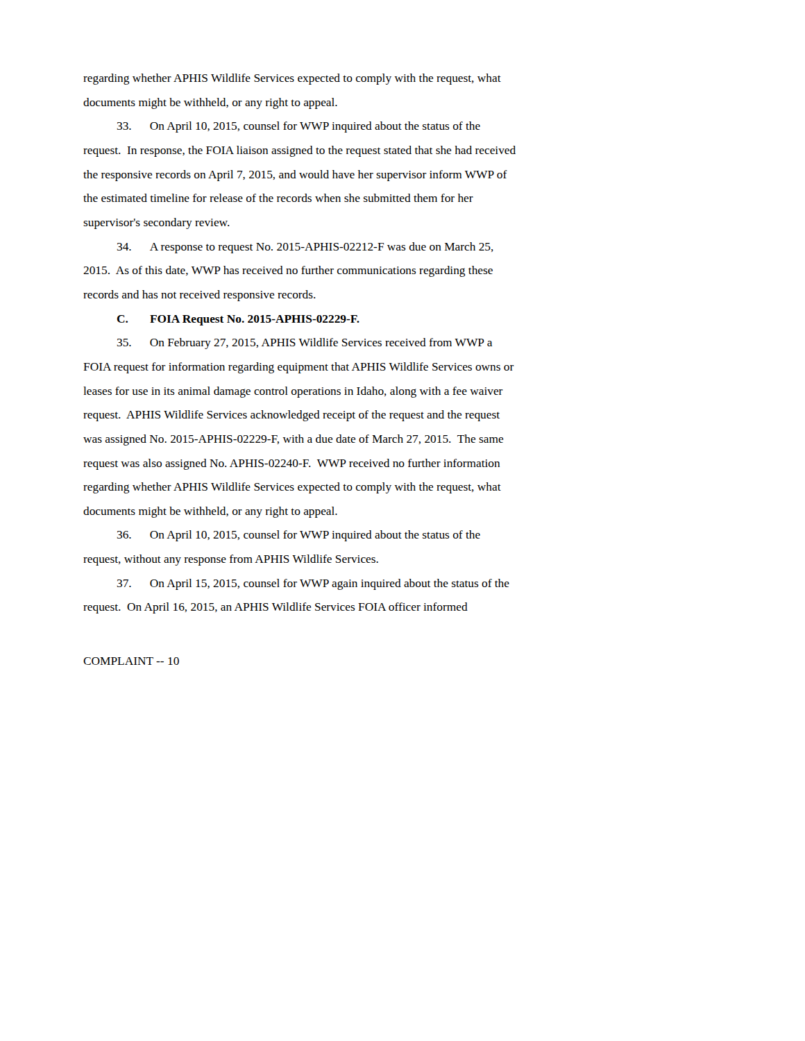regarding whether APHIS Wildlife Services expected to comply with the request, what documents might be withheld, or any right to appeal.
33. On April 10, 2015, counsel for WWP inquired about the status of the request. In response, the FOIA liaison assigned to the request stated that she had received the responsive records on April 7, 2015, and would have her supervisor inform WWP of the estimated timeline for release of the records when she submitted them for her supervisor's secondary review.
34. A response to request No. 2015-APHIS-02212-F was due on March 25, 2015. As of this date, WWP has received no further communications regarding these records and has not received responsive records.
C. FOIA Request No. 2015-APHIS-02229-F.
35. On February 27, 2015, APHIS Wildlife Services received from WWP a FOIA request for information regarding equipment that APHIS Wildlife Services owns or leases for use in its animal damage control operations in Idaho, along with a fee waiver request. APHIS Wildlife Services acknowledged receipt of the request and the request was assigned No. 2015-APHIS-02229-F, with a due date of March 27, 2015. The same request was also assigned No. APHIS-02240-F. WWP received no further information regarding whether APHIS Wildlife Services expected to comply with the request, what documents might be withheld, or any right to appeal.
36. On April 10, 2015, counsel for WWP inquired about the status of the request, without any response from APHIS Wildlife Services.
37. On April 15, 2015, counsel for WWP again inquired about the status of the request. On April 16, 2015, an APHIS Wildlife Services FOIA officer informed
COMPLAINT -- 10